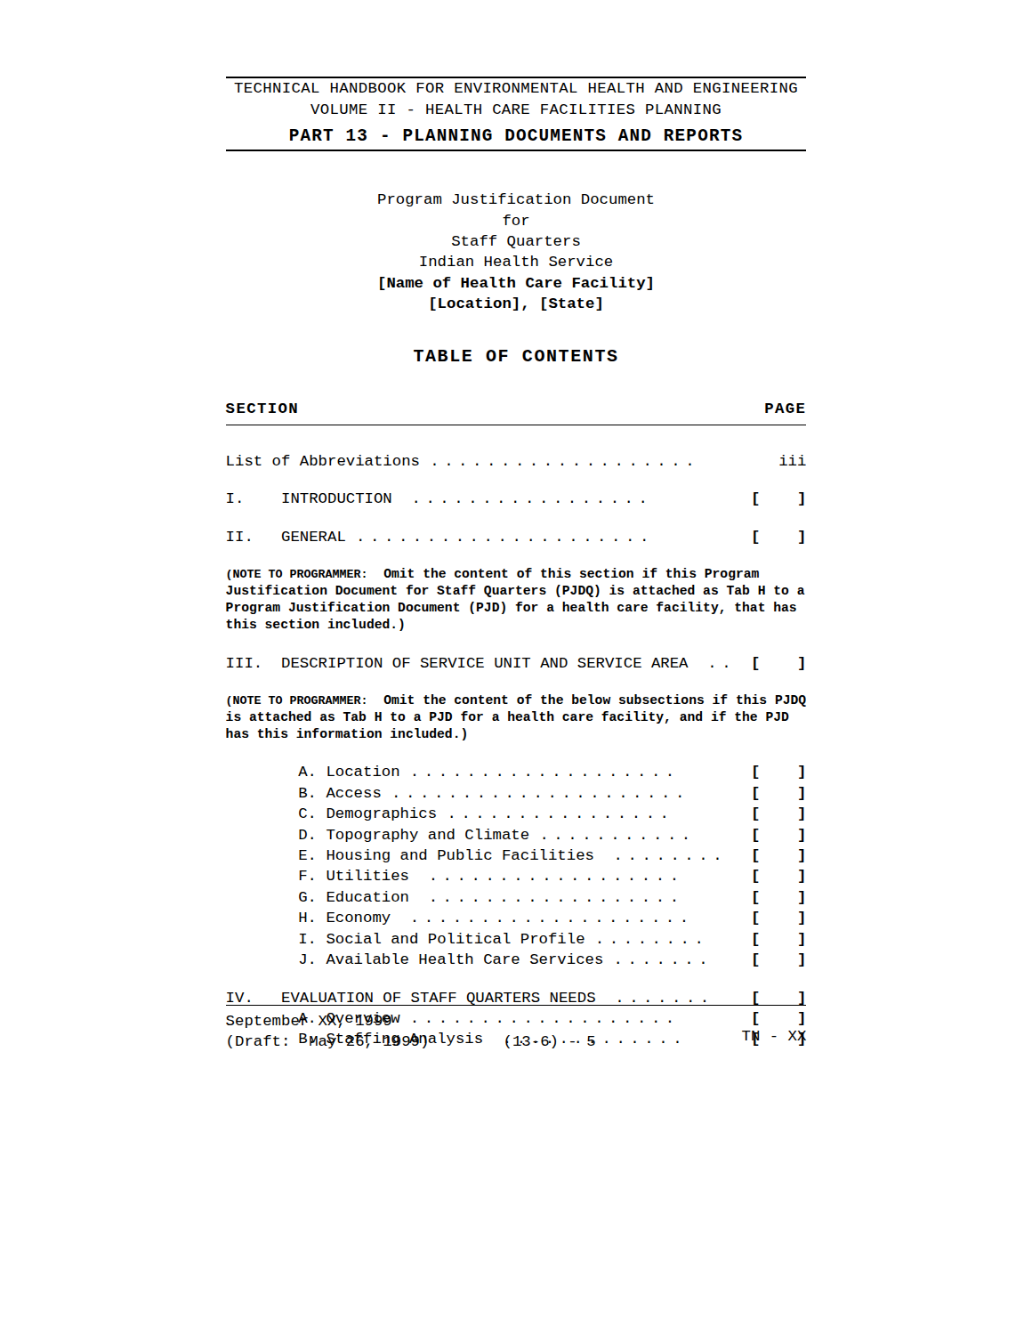TECHNICAL HANDBOOK FOR ENVIRONMENTAL HEALTH AND ENGINEERING
VOLUME II - HEALTH CARE FACILITIES PLANNING
PART 13 - PLANNING DOCUMENTS AND REPORTS
Program Justification Document
for
Staff Quarters
Indian Health Service
[Name of Health Care Facility]
[Location], [State]
TABLE OF CONTENTS
SECTION PAGE
List of Abbreviations ................... iii
I. INTRODUCTION ................. [ ]
II. GENERAL ..................... [ ]
(NOTE TO PROGRAMMER: Omit the content of this section if this Program Justification Document for Staff Quarters (PJDQ) is attached as Tab H to a Program Justification Document (PJD) for a health care facility, that has this section included.)
III. DESCRIPTION OF SERVICE UNIT AND SERVICE AREA .. [ ]
(NOTE TO PROGRAMMER: Omit the content of the below subsections if this PJDQ is attached as Tab H to a PJD for a health care facility, and if the PJD has this information included.)
A. Location ................... [ ]
B. Access ..................... [ ]
C. Demographics ................ [ ]
D. Topography and Climate ........... [ ]
E. Housing and Public Facilities ........ [ ]
F. Utilities .................. [ ]
G. Education .................. [ ]
H. Economy .................... [ ]
I. Social and Political Profile ........ [ ]
J. Available Health Care Services ....... [ ]
IV. EVALUATION OF STAFF QUARTERS NEEDS ....... [ ]
A. Overview ................... [ ]
B. Staffing Analysis ............. [ ]
September XX, 1999
(Draft: May 26, 1999) (13-6) - 5
TN - XX